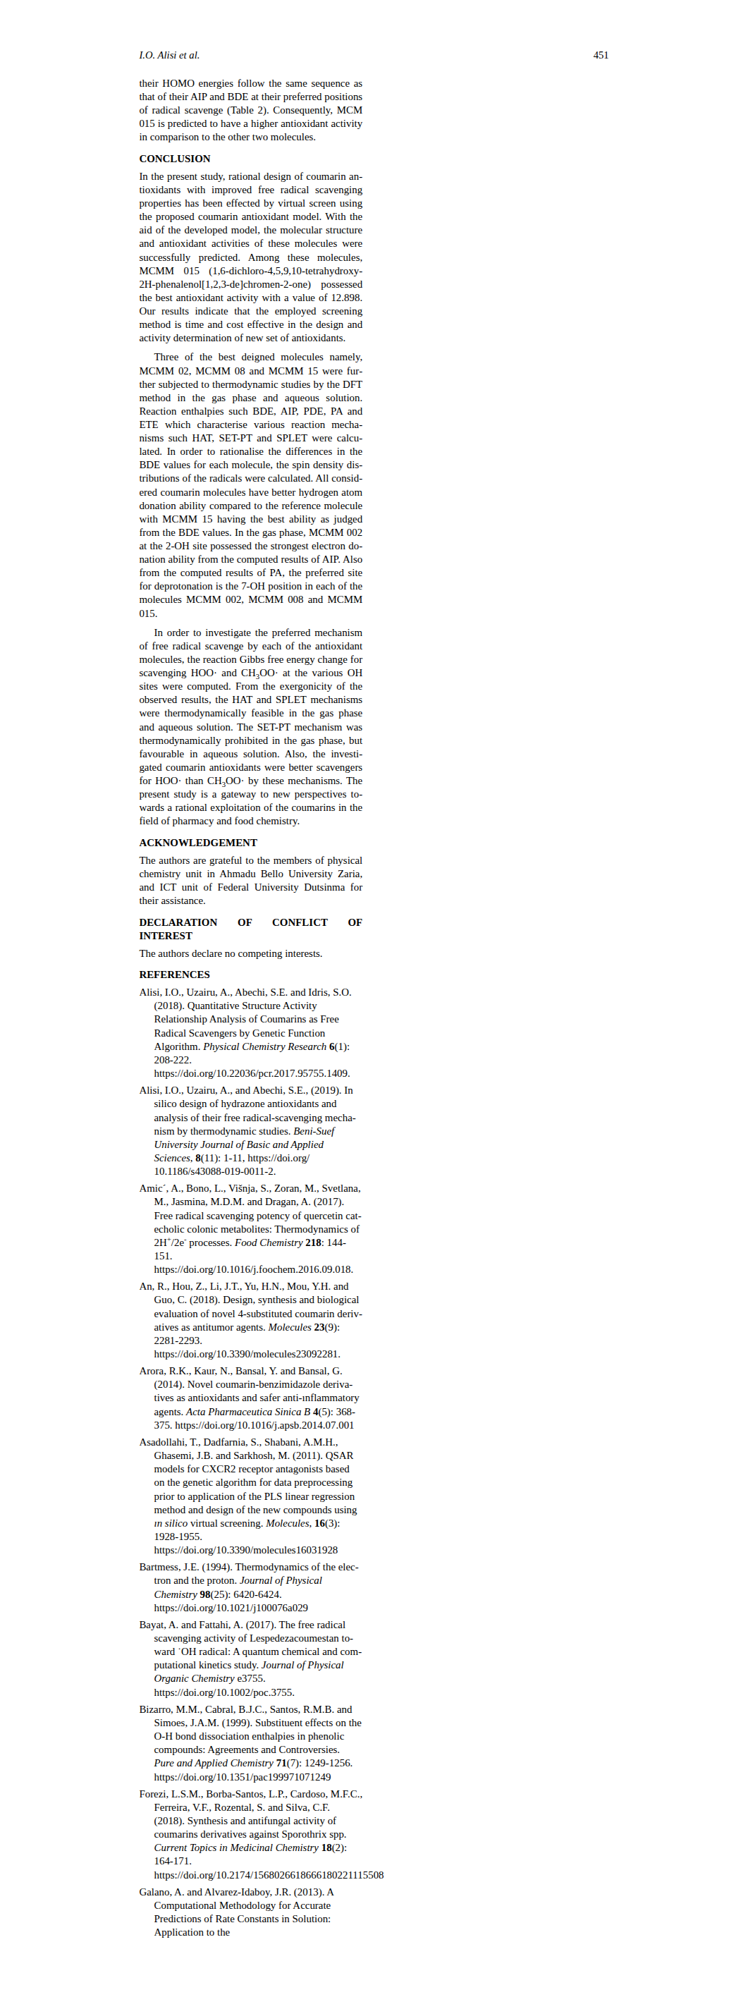I.O. Alisi et al. 451
their HOMO energies follow the same sequence as that of their AIP and BDE at their preferred positions of radical scavenge (Table 2). Consequently, MCM 015 is predicted to have a higher antioxidant activity in comparison to the other two molecules.
Conclusion
In the present study, rational design of coumarin antioxidants with improved free radical scavenging properties has been effected by virtual screen using the proposed coumarin antioxidant model. With the aid of the developed model, the molecular structure and antioxidant activities of these molecules were successfully predicted. Among these molecules, MCMM 015 (1,6-dichloro-4,5,9,10-tetrahydroxy-2H-phenalenol[1,2,3-de]chromen-2-one) possessed the best antioxidant activity with a value of 12.898. Our results indicate that the employed screening method is time and cost effective in the design and activity determination of new set of antioxidants.
Three of the best deigned molecules namely, MCMM 02, MCMM 08 and MCMM 15 were further subjected to thermodynamic studies by the DFT method in the gas phase and aqueous solution. Reaction enthalpies such BDE, AIP, PDE, PA and ETE which characterise various reaction mechanisms such HAT, SET-PT and SPLET were calculated. In order to rationalise the differences in the BDE values for each molecule, the spin density distributions of the radicals were calculated. All considered coumarin molecules have better hydrogen atom donation ability compared to the reference molecule with MCMM 15 having the best ability as judged from the BDE values. In the gas phase, MCMM 002 at the 2-OH site possessed the strongest electron donation ability from the computed results of AIP. Also from the computed results of PA, the preferred site for deprotonation is the 7-OH position in each of the molecules MCMM 002, MCMM 008 and MCMM 015.
In order to investigate the preferred mechanism of free radical scavenge by each of the antioxidant molecules, the reaction Gibbs free energy change for scavenging HOO· and CH3OO· at the various OH sites were computed. From the exergonicity of the observed results, the HAT and SPLET mechanisms were thermodynamically feasible in the gas phase and aqueous solution. The SET-PT mechanism was thermodynamically prohibited in the gas phase, but favourable in aqueous solution. Also, the investigated coumarin antioxidants were better scavengers for HOO· than CH3OO· by these mechanisms. The present study is a gateway to new perspectives towards a rational exploitation of the coumarins in the field of pharmacy and food chemistry.
Acknowledgement
The authors are grateful to the members of physical chemistry unit in Ahmadu Bello University Zaria, and ICT unit of Federal University Dutsinma for their assistance.
Declaration of Conflict of Interest
The authors declare no competing interests.
References
Alisi, I.O., Uzairu, A., Abechi, S.E. and Idris, S.O. (2018). Quantitative Structure Activity Relationship Analysis of Coumarins as Free Radical Scavengers by Genetic Function Algorithm. Physical Chemistry Research 6(1): 208-222. https://doi.org/10.22036/pcr.2017.95755.1409.
Alisi, I.O., Uzairu, A., and Abechi, S.E., (2019). In silico design of hydrazone antioxidants and analysis of their free radical-scavenging mechanism by thermodynamic studies. Beni-Suef University Journal of Basic and Applied Sciences, 8(11): 1-11, https://doi.org/ 10.1186/s43088-019-0011-2.
Amic´, A., Bono, L., Višnja, S., Zoran, M., Svetlana, M., Jasmina, M.D.M. and Dragan, A. (2017). Free radical scavenging potency of quercetin catecholic colonic metabolites: Thermodynamics of 2H+/2e- processes. Food Chemistry 218: 144-151. https://doi.org/10.1016/j.foochem.2016.09.018.
An, R., Hou, Z., Li, J.T., Yu, H.N., Mou, Y.H. and Guo, C. (2018). Design, synthesis and biological evaluation of novel 4-substituted coumarin derivatives as antitumor agents. Molecules 23(9): 2281-2293. https://doi.org/10.3390/molecules23092281.
Arora, R.K., Kaur, N., Bansal, Y. and Bansal, G. (2014). Novel coumarin-benzimidazole derivatives as antioxidants and safer anti-ınflammatory agents. Acta Pharmaceutica Sinica B 4(5): 368-375. https://doi.org/10.1016/j.apsb.2014.07.001
Asadollahi, T., Dadfarnia, S., Shabani, A.M.H., Ghasemi, J.B. and Sarkhosh, M. (2011). QSAR models for CXCR2 receptor antagonists based on the genetic algorithm for data preprocessing prior to application of the PLS linear regression method and design of the new compounds using ın silico virtual screening. Molecules, 16(3): 1928-1955. https://doi.org/10.3390/molecules16031928
Bartmess, J.E. (1994). Thermodynamics of the electron and the proton. Journal of Physical Chemistry 98(25): 6420-6424. https://doi.org/10.1021/j100076a029
Bayat, A. and Fattahi, A. (2017). The free radical scavenging activity of Lespedezacoumestan toward ˙OH radical: A quantum chemical and computational kinetics study. Journal of Physical Organic Chemistry e3755. https://doi.org/10.1002/poc.3755.
Bizarro, M.M., Cabral, B.J.C., Santos, R.M.B. and Simoes, J.A.M. (1999). Substituent effects on the O-H bond dissociation enthalpies in phenolic compounds: Agreements and Controversies. Pure and Applied Chemistry 71(7): 1249-1256. https://doi.org/10.1351/pac199971071249
Forezi, L.S.M., Borba-Santos, L.P., Cardoso, M.F.C., Ferreira, V.F., Rozental, S. and Silva, C.F. (2018). Synthesis and antifungal activity of coumarins derivatives against Sporothrix spp. Current Topics in Medicinal Chemistry 18(2): 164-171. https://doi.org/10.2174/1568026618666180221115508
Galano, A. and Alvarez-Idaboy, J.R. (2013). A Computational Methodology for Accurate Predictions of Rate Constants in Solution: Application to the